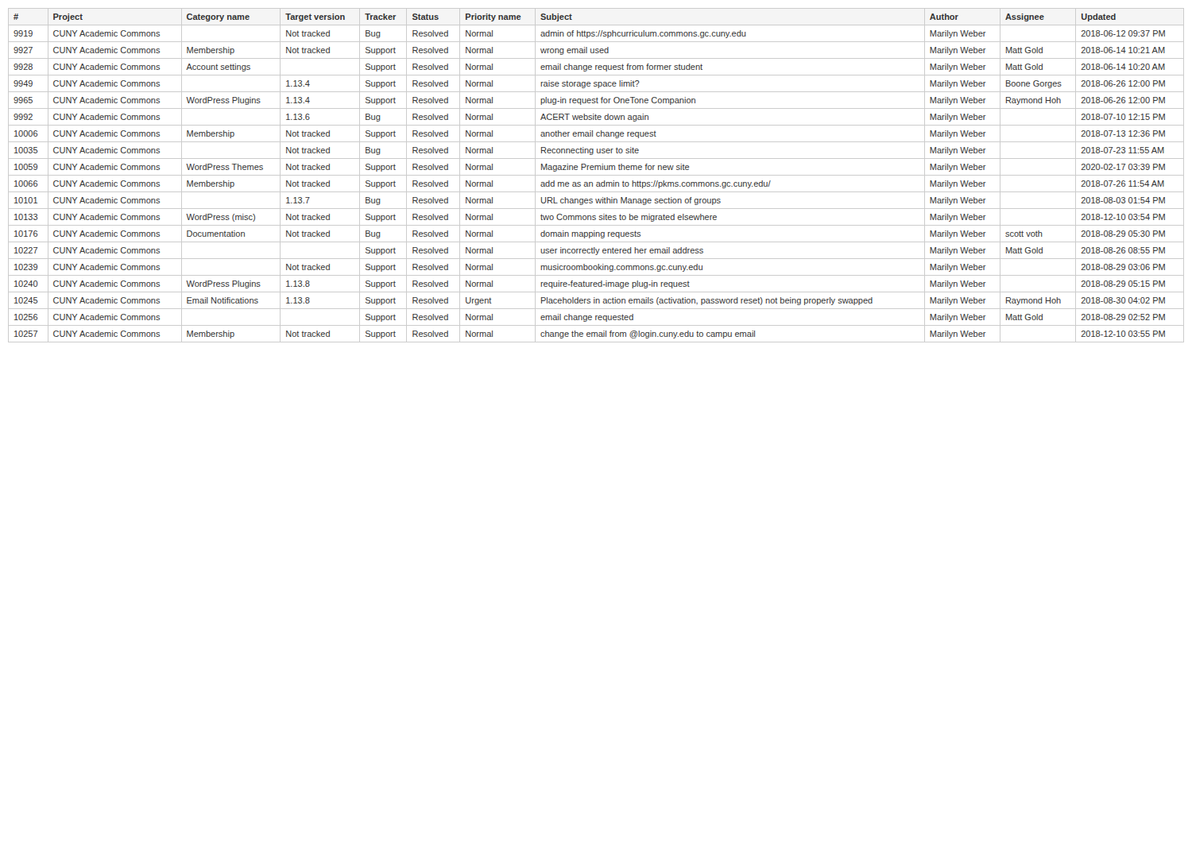| # | Project | Category name | Target version | Tracker | Status | Priority name | Subject | Author | Assignee | Updated |
| --- | --- | --- | --- | --- | --- | --- | --- | --- | --- | --- |
| 9919 | CUNY Academic Commons | | Not tracked | Bug | Resolved | Normal | admin of https://sphcurriculum.commons.gc.cuny.edu | Marilyn Weber | | 2018-06-12 09:37 PM |
| 9927 | CUNY Academic Commons | Membership | Not tracked | Support | Resolved | Normal | wrong email used | Marilyn Weber | Matt Gold | 2018-06-14 10:21 AM |
| 9928 | CUNY Academic Commons | Account settings | | Support | Resolved | Normal | email change request from former student | Marilyn Weber | Matt Gold | 2018-06-14 10:20 AM |
| 9949 | CUNY Academic Commons | | 1.13.4 | Support | Resolved | Normal | raise storage space limit? | Marilyn Weber | Boone Gorges | 2018-06-26 12:00 PM |
| 9965 | CUNY Academic Commons | WordPress Plugins | 1.13.4 | Support | Resolved | Normal | plug-in request for OneTone Companion | Marilyn Weber | Raymond Hoh | 2018-06-26 12:00 PM |
| 9992 | CUNY Academic Commons | | 1.13.6 | Bug | Resolved | Normal | ACERT website down again | Marilyn Weber | | 2018-07-10 12:15 PM |
| 10006 | CUNY Academic Commons | Membership | Not tracked | Support | Resolved | Normal | another email change request | Marilyn Weber | | 2018-07-13 12:36 PM |
| 10035 | CUNY Academic Commons | | Not tracked | Bug | Resolved | Normal | Reconnecting user to site | Marilyn Weber | | 2018-07-23 11:55 AM |
| 10059 | CUNY Academic Commons | WordPress Themes | Not tracked | Support | Resolved | Normal | Magazine Premium theme for new site | Marilyn Weber | | 2020-02-17 03:39 PM |
| 10066 | CUNY Academic Commons | Membership | Not tracked | Support | Resolved | Normal | add me as an admin to https://pkms.commons.gc.cuny.edu/ | Marilyn Weber | | 2018-07-26 11:54 AM |
| 10101 | CUNY Academic Commons | | 1.13.7 | Bug | Resolved | Normal | URL changes within Manage section of groups | Marilyn Weber | | 2018-08-03 01:54 PM |
| 10133 | CUNY Academic Commons | WordPress (misc) | Not tracked | Support | Resolved | Normal | two Commons sites to be migrated elsewhere | Marilyn Weber | | 2018-12-10 03:54 PM |
| 10176 | CUNY Academic Commons | Documentation | Not tracked | Bug | Resolved | Normal | domain mapping requests | Marilyn Weber | scott voth | 2018-08-29 05:30 PM |
| 10227 | CUNY Academic Commons | | | Support | Resolved | Normal | user incorrectly entered her email address | Marilyn Weber | Matt Gold | 2018-08-26 08:55 PM |
| 10239 | CUNY Academic Commons | | Not tracked | Support | Resolved | Normal | musicroombooking.commons.gc.cuny.edu | Marilyn Weber | | 2018-08-29 03:06 PM |
| 10240 | CUNY Academic Commons | WordPress Plugins | 1.13.8 | Support | Resolved | Normal | require-featured-image plug-in request | Marilyn Weber | | 2018-08-29 05:15 PM |
| 10245 | CUNY Academic Commons | Email Notifications | 1.13.8 | Support | Resolved | Urgent | Placeholders in action emails (activation, password reset) not being properly swapped | Marilyn Weber | Raymond Hoh | 2018-08-30 04:02 PM |
| 10256 | CUNY Academic Commons | | | Support | Resolved | Normal | email change requested | Marilyn Weber | Matt Gold | 2018-08-29 02:52 PM |
| 10257 | CUNY Academic Commons | Membership | Not tracked | Support | Resolved | Normal | change the email from @login.cuny.edu to campu email | Marilyn Weber | | 2018-12-10 03:55 PM |